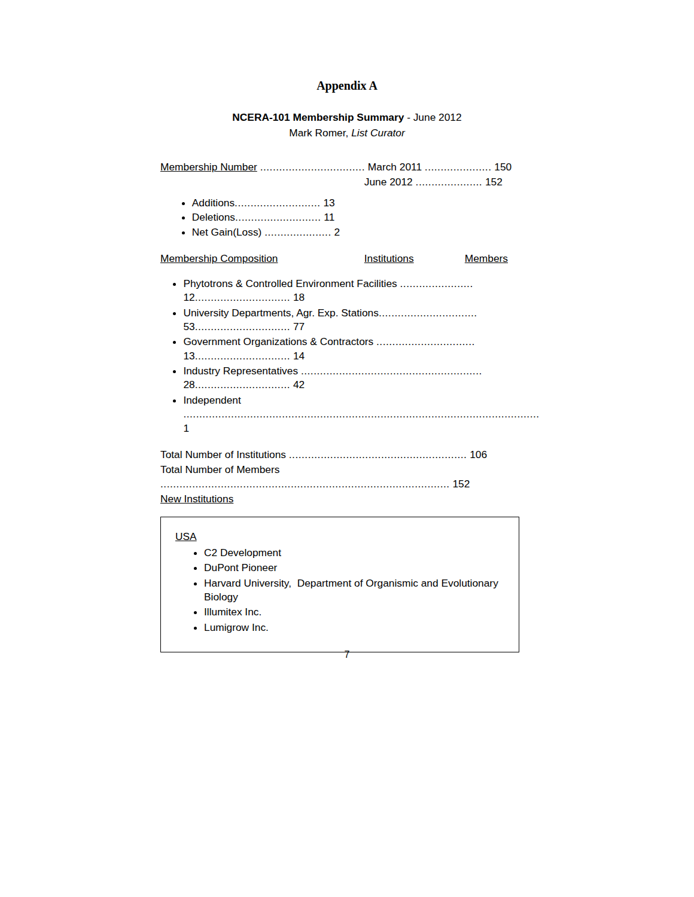Appendix A
NCERA-101 Membership Summary - June 2012
Mark Romer, List Curator
Membership Number ................................. March 2011 ..................... 150
June 2012 ..................... 152
Additions........................... 13
Deletions........................... 11
Net Gain(Loss) ..................... 2
Membership Composition Institutions Members
Phytotrons & Controlled Environment Facilities ....................... 12.............................. 18
University Departments, Agr. Exp. Stations............................... 53.............................. 77
Government Organizations & Contractors ............................... 13.............................. 14
Industry Representatives ......................................................... 28.............................. 42
Independent ................................................................................................................ 1
Total Number of Institutions ........................................................ 106
Total Number of Members ........................................................................................... 152
New Institutions
USA
C2 Development
DuPont Pioneer
Harvard University, Department of Organismic and Evolutionary Biology
Illumitex Inc.
Lumigrow Inc.
7